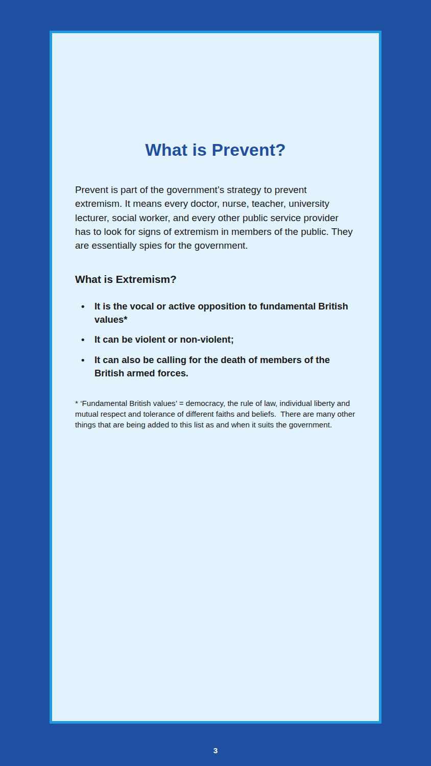What is Prevent?
Prevent is part of the government’s strategy to prevent extremism. It means every doctor, nurse, teacher, university lecturer, social worker, and every other public service provider has to look for signs of extremism in members of the public. They are essentially spies for the government.
What is Extremism?
It is the vocal or active opposition to fundamental British values*
It can be violent or non-violent;
It can also be calling for the death of members of the British armed forces.
* ‘Fundamental British values’ = democracy, the rule of law, individual liberty and mutual respect and tolerance of different faiths and beliefs. There are many other things that are being added to this list as and when it suits the government.
3